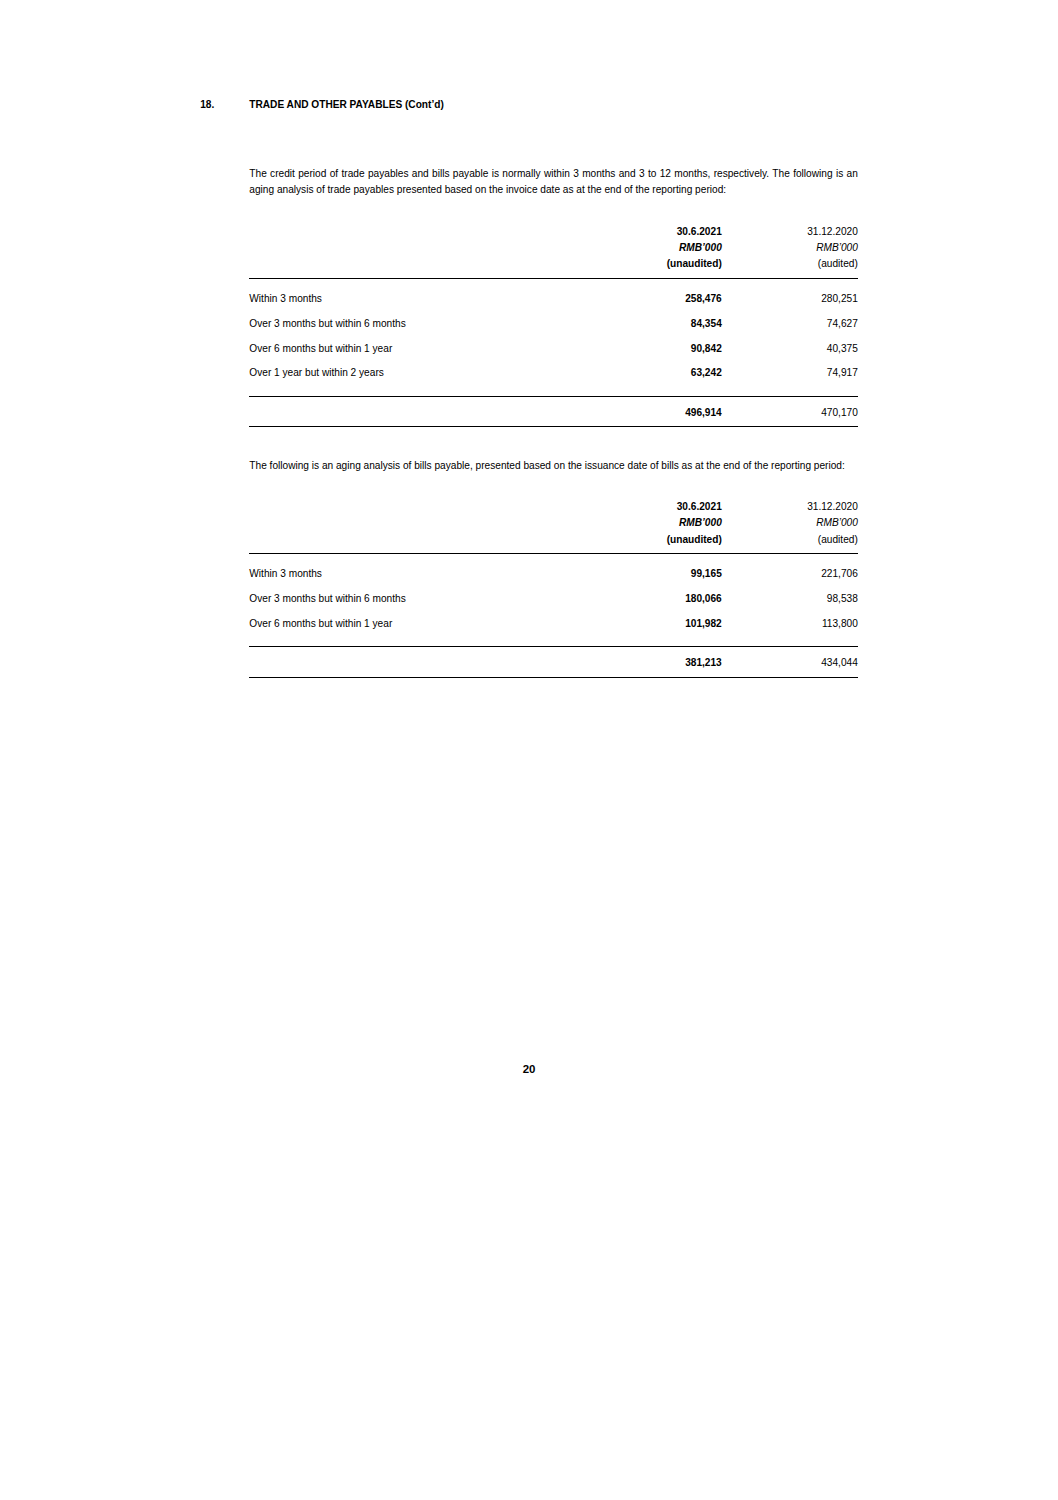18.
TRADE AND OTHER PAYABLES (Cont’d)
The credit period of trade payables and bills payable is normally within 3 months and 3 to 12 months, respectively. The following is an aging analysis of trade payables presented based on the invoice date as at the end of the reporting period:
| | 30.6.2021 | 31.12.2020 |
| --- | --- | --- |
| | RMB’000 | RMB’000 |
| | (unaudited) | (audited) |
| Within 3 months | 258,476 | 280,251 |
| Over 3 months but within 6 months | 84,354 | 74,627 |
| Over 6 months but within 1 year | 90,842 | 40,375 |
| Over 1 year but within 2 years | 63,242 | 74,917 |
| | 496,914 | 470,170 |
The following is an aging analysis of bills payable, presented based on the issuance date of bills as at the end of the reporting period:
| | 30.6.2021 | 31.12.2020 |
| --- | --- | --- |
| | RMB’000 | RMB’000 |
| | (unaudited) | (audited) |
| Within 3 months | 99,165 | 221,706 |
| Over 3 months but within 6 months | 180,066 | 98,538 |
| Over 6 months but within 1 year | 101,982 | 113,800 |
| | 381,213 | 434,044 |
20